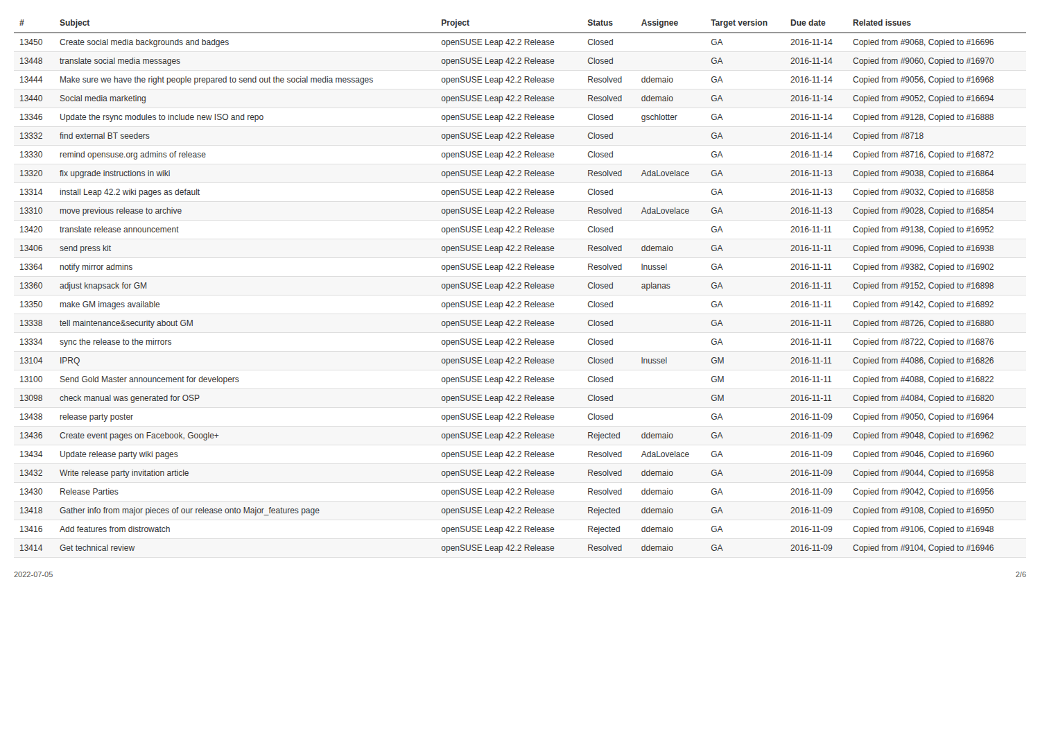| # | Subject | Project | Status | Assignee | Target version | Due date | Related issues |
| --- | --- | --- | --- | --- | --- | --- | --- |
| 13450 | Create social media backgrounds and badges | openSUSE Leap 42.2 Release | Closed | | GA | 2016-11-14 | Copied from #9068, Copied to #16696 |
| 13448 | translate social media messages | openSUSE Leap 42.2 Release | Closed | | GA | 2016-11-14 | Copied from #9060, Copied to #16970 |
| 13444 | Make sure we have the right people prepared to send out the social media messages | openSUSE Leap 42.2 Release | Resolved | ddemaio | GA | 2016-11-14 | Copied from #9056, Copied to #16968 |
| 13440 | Social media marketing | openSUSE Leap 42.2 Release | Resolved | ddemaio | GA | 2016-11-14 | Copied from #9052, Copied to #16694 |
| 13346 | Update the rsync modules to include new ISO and repo | openSUSE Leap 42.2 Release | Closed | gschlotter | GA | 2016-11-14 | Copied from #9128, Copied to #16888 |
| 13332 | find external BT seeders | openSUSE Leap 42.2 Release | Closed | | GA | 2016-11-14 | Copied from #8718 |
| 13330 | remind opensuse.org admins of release | openSUSE Leap 42.2 Release | Closed | | GA | 2016-11-14 | Copied from #8716, Copied to #16872 |
| 13320 | fix upgrade instructions in wiki | openSUSE Leap 42.2 Release | Resolved | AdaLovelace | GA | 2016-11-13 | Copied from #9038, Copied to #16864 |
| 13314 | install Leap 42.2 wiki pages as default | openSUSE Leap 42.2 Release | Closed | | GA | 2016-11-13 | Copied from #9032, Copied to #16858 |
| 13310 | move previous release to archive | openSUSE Leap 42.2 Release | Resolved | AdaLovelace | GA | 2016-11-13 | Copied from #9028, Copied to #16854 |
| 13420 | translate release announcement | openSUSE Leap 42.2 Release | Closed | | GA | 2016-11-11 | Copied from #9138, Copied to #16952 |
| 13406 | send press kit | openSUSE Leap 42.2 Release | Resolved | ddemaio | GA | 2016-11-11 | Copied from #9096, Copied to #16938 |
| 13364 | notify mirror admins | openSUSE Leap 42.2 Release | Resolved | lnussel | GA | 2016-11-11 | Copied from #9382, Copied to #16902 |
| 13360 | adjust knapsack for GM | openSUSE Leap 42.2 Release | Closed | aplanas | GA | 2016-11-11 | Copied from #9152, Copied to #16898 |
| 13350 | make GM images available | openSUSE Leap 42.2 Release | Closed | | GA | 2016-11-11 | Copied from #9142, Copied to #16892 |
| 13338 | tell maintenance&security about GM | openSUSE Leap 42.2 Release | Closed | | GA | 2016-11-11 | Copied from #8726, Copied to #16880 |
| 13334 | sync the release to the mirrors | openSUSE Leap 42.2 Release | Closed | | GA | 2016-11-11 | Copied from #8722, Copied to #16876 |
| 13104 | IPRQ | openSUSE Leap 42.2 Release | Closed | lnussel | GM | 2016-11-11 | Copied from #4086, Copied to #16826 |
| 13100 | Send Gold Master announcement for developers | openSUSE Leap 42.2 Release | Closed | | GM | 2016-11-11 | Copied from #4088, Copied to #16822 |
| 13098 | check manual was generated for OSP | openSUSE Leap 42.2 Release | Closed | | GM | 2016-11-11 | Copied from #4084, Copied to #16820 |
| 13438 | release party poster | openSUSE Leap 42.2 Release | Closed | | GA | 2016-11-09 | Copied from #9050, Copied to #16964 |
| 13436 | Create event pages on Facebook, Google+ | openSUSE Leap 42.2 Release | Rejected | ddemaio | GA | 2016-11-09 | Copied from #9048, Copied to #16962 |
| 13434 | Update release party wiki pages | openSUSE Leap 42.2 Release | Resolved | AdaLovelace | GA | 2016-11-09 | Copied from #9046, Copied to #16960 |
| 13432 | Write release party invitation article | openSUSE Leap 42.2 Release | Resolved | ddemaio | GA | 2016-11-09 | Copied from #9044, Copied to #16958 |
| 13430 | Release Parties | openSUSE Leap 42.2 Release | Resolved | ddemaio | GA | 2016-11-09 | Copied from #9042, Copied to #16956 |
| 13418 | Gather info from major pieces of our release onto Major_features page | openSUSE Leap 42.2 Release | Rejected | ddemaio | GA | 2016-11-09 | Copied from #9108, Copied to #16950 |
| 13416 | Add features from distrowatch | openSUSE Leap 42.2 Release | Rejected | ddemaio | GA | 2016-11-09 | Copied from #9106, Copied to #16948 |
| 13414 | Get technical review | openSUSE Leap 42.2 Release | Resolved | ddemaio | GA | 2016-11-09 | Copied from #9104, Copied to #16946 |
2022-07-05 2/6